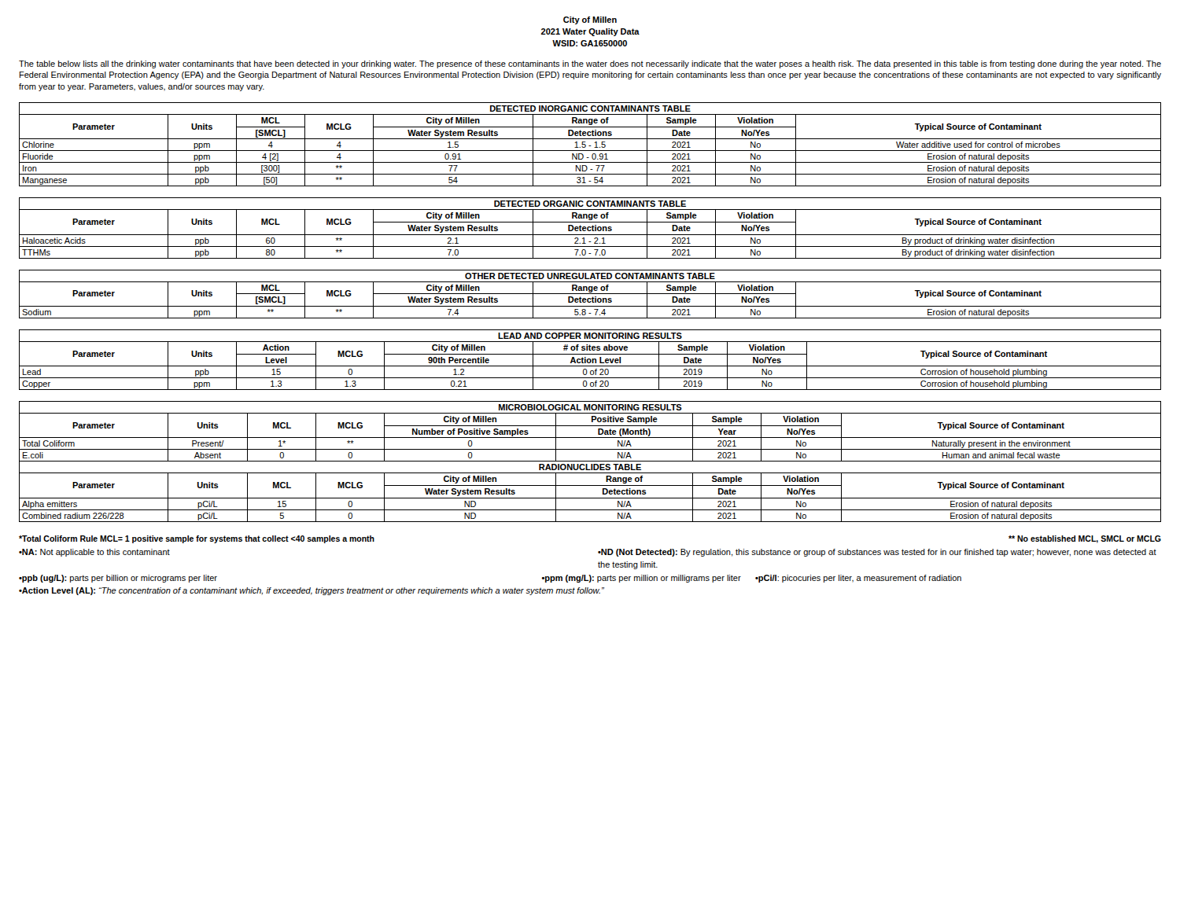City of Millen
2021 Water Quality Data
WSID: GA1650000
The table below lists all the drinking water contaminants that have been detected in your drinking water. The presence of these contaminants in the water does not necessarily indicate that the water poses a health risk. The data presented in this table is from testing done during the year noted. The Federal Environmental Protection Agency (EPA) and the Georgia Department of Natural Resources Environmental Protection Division (EPD) require monitoring for certain contaminants less than once per year because the concentrations of these contaminants are not expected to vary significantly from year to year. Parameters, values, and/or sources may vary.
DETECTED INORGANIC CONTAMINANTS TABLE
| Parameter | Units | MCL | MCLG | City of Millen | Range of | Sample | Violation | Typical Source of Contaminant |
| --- | --- | --- | --- | --- | --- | --- | --- | --- |
| [SMCL] | Water System Results | Detections | Date | No/Yes |
| Chlorine | ppm | 4 | 4 | 1.5 | 1.5 - 1.5 | 2021 | No | Water additive used for control of microbes |
| Fluoride | ppm | 4 [2] | 4 | 0.91 | ND - 0.91 | 2021 | No | Erosion of natural deposits |
| Iron | ppb | [300] | ** | 77 | ND - 77 | 2021 | No | Erosion of natural deposits |
| Manganese | ppb | [50] | ** | 54 | 31 - 54 | 2021 | No | Erosion of natural deposits |
DETECTED ORGANIC CONTAMINANTS TABLE
| Parameter | Units | MCL | MCLG | City of Millen | Range of | Sample | Violation | Typical Source of Contaminant |
| --- | --- | --- | --- | --- | --- | --- | --- | --- |
| Water System Results | Detections | Date | No/Yes |
| Haloacetic Acids | ppb | 60 | ** | 2.1 | 2.1 - 2.1 | 2021 | No | By product of drinking water disinfection |
| TTHMs | ppb | 80 | ** | 7.0 | 7.0 - 7.0 | 2021 | No | By product of drinking water disinfection |
OTHER DETECTED UNREGULATED CONTAMINANTS TABLE
| Parameter | Units | MCL | MCLG | City of Millen | Range of | Sample | Violation | Typical Source of Contaminant |
| --- | --- | --- | --- | --- | --- | --- | --- | --- |
| [SMCL] | Water System Results | Detections | Date | No/Yes |
| Sodium | ppm | ** | ** | 7.4 | 5.8 - 7.4 | 2021 | No | Erosion of natural deposits |
LEAD AND COPPER MONITORING RESULTS
| Parameter | Units | Action | MCLG | City of Millen | # of sites above | Sample | Violation | Typical Source of Contaminant |
| --- | --- | --- | --- | --- | --- | --- | --- | --- |
| Level | 90th Percentile | Action Level | Date | No/Yes |
| Lead | ppb | 15 | 0 | 1.2 | 0 of 20 | 2019 | No | Corrosion of household plumbing |
| Copper | ppm | 1.3 | 1.3 | 0.21 | 0 of 20 | 2019 | No | Corrosion of household plumbing |
MICROBIOLOGICAL MONITORING RESULTS
| Parameter | Units | MCL | MCLG | City of Millen | Positive Sample | Sample | Violation | Typical Source of Contaminant |
| --- | --- | --- | --- | --- | --- | --- | --- | --- |
| Number of Positive Samples | Date (Month) | Year | No/Yes |
| Total Coliform | Present/ | 1* | ** | 0 | N/A | 2021 | No | Naturally present in the environment |
| E.coli | Absent | 0 | 0 | 0 | N/A | 2021 | No | Human and animal fecal waste |
| RADIONUCLIDES TABLE |
| Parameter | Units | MCL | MCLG | City of Millen | Range of | Sample | Violation | Typical Source of Contaminant |
| Water System Results | Detections | Date | No/Yes |
| Alpha emitters | pCi/L | 15 | 0 | ND | N/A | 2021 | No | Erosion of natural deposits |
| Combined radium 226/228 | pCi/L | 5 | 0 | ND | N/A | 2021 | No | Erosion of natural deposits |
*Total Coliform Rule MCL= 1 positive sample for systems that collect <40 samples a month ** No established MCL, SMCL or MCLG
•NA: Not applicable to this contaminant
•ND (Not Detected): By regulation, this substance or group of substances was tested for in our finished tap water; however, none was detected at the testing limit.
•ppb (ug/L): parts per billion or micrograms per liter
•ppm (mg/L): parts per million or milligrams per liter •pCi/l: picocuries per liter, a measurement of radiation
•Action Level (AL): “The concentration of a contaminant which, if exceeded, triggers treatment or other requirements which a water system must follow.”